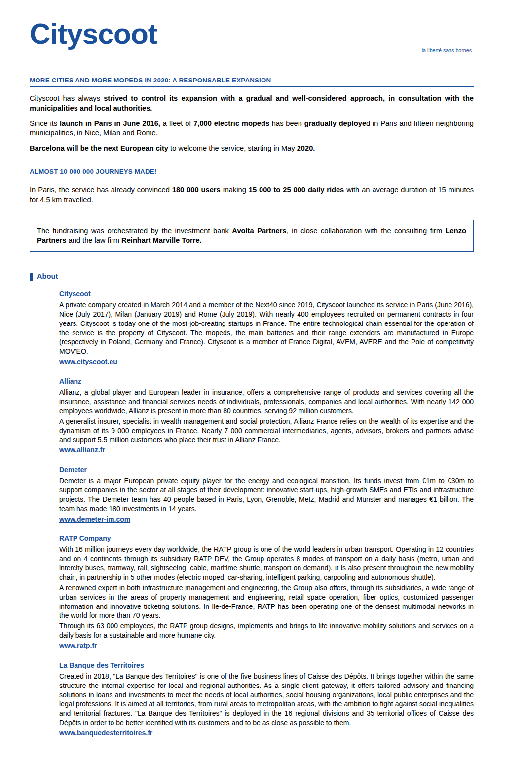Cityscoot
la liberté sans bornes
More cities and more mopeds in 2020: a responsable expansion
Cityscoot has always strived to control its expansion with a gradual and well-considered approach, in consultation with the municipalities and local authorities.
Since its launch in Paris in June 2016, a fleet of 7,000 electric mopeds has been gradually deployed in Paris and fifteen neighboring municipalities, in Nice, Milan and Rome.
Barcelona will be the next European city to welcome the service, starting in May 2020.
Almost 10 000 000 journeys made!
In Paris, the service has already convinced 180 000 users making 15 000 to 25 000 daily rides with an average duration of 15 minutes for 4.5 km travelled.
The fundraising was orchestrated by the investment bank Avolta Partners, in close collaboration with the consulting firm Lenzo Partners and the law firm Reinhart Marville Torre.
About
Cityscoot
A private company created in March 2014 and a member of the Next40 since 2019, Cityscoot launched its service in Paris (June 2016), Nice (July 2017), Milan (January 2019) and Rome (July 2019). With nearly 400 employees recruited on permanent contracts in four years. Cityscoot is today one of the most job-creating startups in France. The entire technological chain essential for the operation of the service is the property of Cityscoot. The mopeds, the main batteries and their range extenders are manufactured in Europe (respectively in Poland, Germany and France). Cityscoot is a member of France Digital, AVEM, AVERE and the Pole of competitivitý MOV'EO.
www.cityscoot.eu
Allianz
Allianz, a global player and European leader in insurance, offers a comprehensive range of products and services covering all the insurance, assistance and financial services needs of individuals, professionals, companies and local authorities. With nearly 142 000 employees worldwide, Allianz is present in more than 80 countries, serving 92 million customers.
A generalist insurer, specialist in wealth management and social protection, Allianz France relies on the wealth of its expertise and the dynamism of its 9 000 employees in France. Nearly 7 000 commercial intermediaries, agents, advisors, brokers and partners advise and support 5.5 million customers who place their trust in Allianz France.
www.allianz.fr
Demeter
Demeter is a major European private equity player for the energy and ecological transition. Its funds invest from €1m to €30m to support companies in the sector at all stages of their development: innovative start-ups, high-growth SMEs and ETIs and infrastructure projects. The Demeter team has 40 people based in Paris, Lyon, Grenoble, Metz, Madrid and Münster and manages €1 billion. The team has made 180 investments in 14 years.
www.demeter-im.com
RATP Company
With 16 million journeys every day worldwide, the RATP group is one of the world leaders in urban transport. Operating in 12 countries and on 4 continents through its subsidiary RATP DEV, the Group operates 8 modes of transport on a daily basis (metro, urban and intercity buses, tramway, rail, sightseeing, cable, maritime shuttle, transport on demand). It is also present throughout the new mobility chain, in partnership in 5 other modes (electric moped, car-sharing, intelligent parking, carpooling and autonomous shuttle).
A renowned expert in both infrastructure management and engineering, the Group also offers, through its subsidiaries, a wide range of urban services in the areas of property management and engineering, retail space operation, fiber optics, customized passenger information and innovative ticketing solutions. In Ile-de-France, RATP has been operating one of the densest multimodal networks in the world for more than 70 years.
Through its 63 000 employees, the RATP group designs, implements and brings to life innovative mobility solutions and services on a daily basis for a sustainable and more humane city.
www.ratp.fr
La Banque des Territoires
Created in 2018, "La Banque des Territoires" is one of the five business lines of Caisse des Dépôts. It brings together within the same structure the internal expertise for local and regional authorities. As a single client gateway, it offers tailored advisory and financing solutions in loans and investments to meet the needs of local authorities, social housing organizations, local public enterprises and the legal professions. It is aimed at all territories, from rural areas to metropolitan areas, with the ambition to fight against social inequalities and territorial fractures. "La Banque des Territoires" is deployed in the 16 regional divisions and 35 territorial offices of Caisse des Dépôts in order to be better identified with its customers and to be as close as possible to them.
www.banquedesterritoires.fr